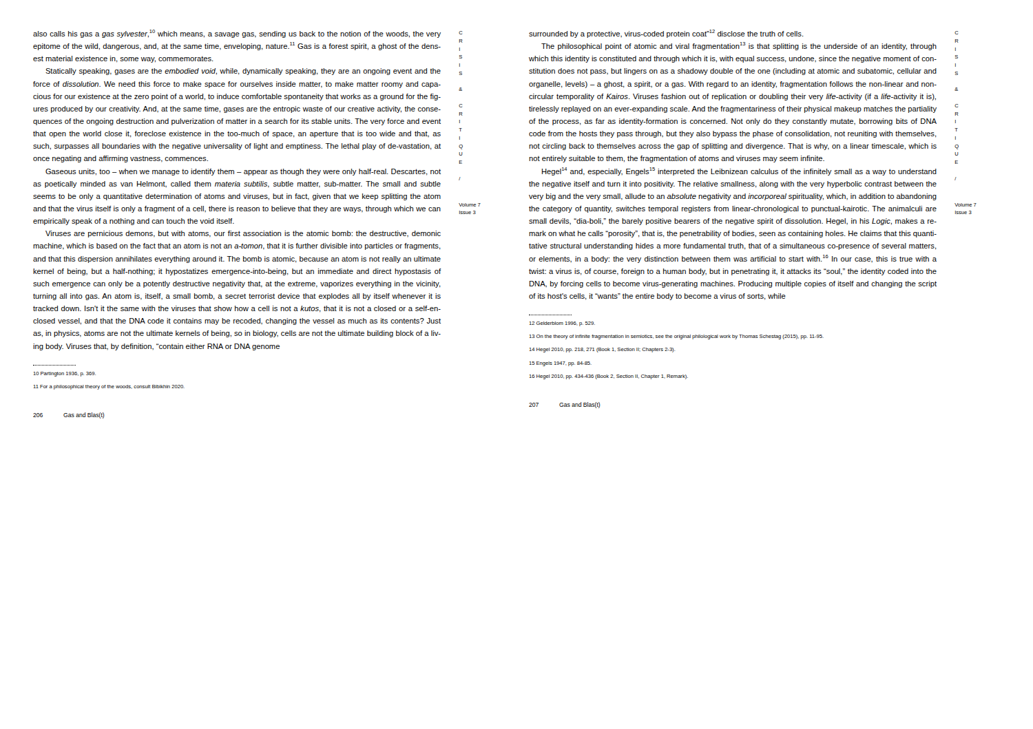also calls his gas a gas sylvester,10 which means, a savage gas, sending us back to the notion of the woods, the very epitome of the wild, dangerous, and, at the same time, enveloping, nature.11 Gas is a forest spirit, a ghost of the densest material existence in, some way, commemorates.
Statically speaking, gases are the embodied void, while, dynamically speaking, they are an ongoing event and the force of dissolution. We need this force to make space for ourselves inside matter, to make matter roomy and capacious for our existence at the zero point of a world, to induce comfortable spontaneity that works as a ground for the figures produced by our creativity. And, at the same time, gases are the entropic waste of our creative activity, the consequences of the ongoing destruction and pulverization of matter in a search for its stable units. The very force and event that open the world close it, foreclose existence in the too-much of space, an aperture that is too wide and that, as such, surpasses all boundaries with the negative universality of light and emptiness. The lethal play of de-vastation, at once negating and affirming vastness, commences.
Gaseous units, too – when we manage to identify them – appear as though they were only half-real. Descartes, not as poetically minded as van Helmont, called them materia subtilis, subtle matter, sub-matter. The small and subtle seems to be only a quantitative determination of atoms and viruses, but in fact, given that we keep splitting the atom and that the virus itself is only a fragment of a cell, there is reason to believe that they are ways, through which we can empirically speak of a nothing and can touch the void itself.
Viruses are pernicious demons, but with atoms, our first association is the atomic bomb: the destructive, demonic machine, which is based on the fact that an atom is not an a-tomon, that it is further divisible into particles or fragments, and that this dispersion annihilates everything around it. The bomb is atomic, because an atom is not really an ultimate kernel of being, but a half-nothing; it hypostatizes emergence-into-being, but an immediate and direct hypostasis of such emergence can only be a potently destructive negativity that, at the extreme, vaporizes everything in the vicinity, turning all into gas. An atom is, itself, a small bomb, a secret terrorist device that explodes all by itself whenever it is tracked down. Isn't it the same with the viruses that show how a cell is not a kutos, that it is not a closed or a self-enclosed vessel, and that the DNA code it contains may be recoded, changing the vessel as much as its contents? Just as, in physics, atoms are not the ultimate kernels of being, so in biology, cells are not the ultimate building block of a living body. Viruses that, by definition, “contain either RNA or DNA genome
10 Partington 1936, p. 369.
11 For a philosophical theory of the woods, consult Bibikhin 2020.
206 Gas and Blas(t)
C
R
I
S
I
S
&
C
R
I
T
I
Q
U
E
/
Volume 7
Issue 3
surrounded by a protective, virus-coded protein coat”12 disclose the truth of cells.
The philosophical point of atomic and viral fragmentation13 is that splitting is the underside of an identity, through which this identity is constituted and through which it is, with equal success, undone, since the negative moment of constitution does not pass, but lingers on as a shadowy double of the one (including at atomic and subatomic, cellular and organelle, levels) – a ghost, a spirit, or a gas. With regard to an identity, fragmentation follows the non-linear and non-circular temporality of Kairos. Viruses fashion out of replication or doubling their very life-activity (if a life-activity it is), tirelessly replayed on an ever-expanding scale. And the fragmentariness of their physical makeup matches the partiality of the process, as far as identity-formation is concerned. Not only do they constantly mutate, borrowing bits of DNA code from the hosts they pass through, but they also bypass the phase of consolidation, not reuniting with themselves, not circling back to themselves across the gap of splitting and divergence. That is why, on a linear timescale, which is not entirely suitable to them, the fragmentation of atoms and viruses may seem infinite.
Hegel14 and, especially, Engels15 interpreted the Leibnizean calculus of the infinitely small as a way to understand the negative itself and turn it into positivity. The relative smallness, along with the very hyperbolic contrast between the very big and the very small, allude to an absolute negativity and incorporeal spirituality, which, in addition to abandoning the category of quantity, switches temporal registers from linear-chronological to punctual-kairotic. The animalculi are small devils, “dia-boli,” the barely positive bearers of the negative spirit of dissolution. Hegel, in his Logic, makes a remark on what he calls “porosity”, that is, the penetrability of bodies, seen as containing holes. He claims that this quantitative structural understanding hides a more fundamental truth, that of a simultaneous co-presence of several matters, or elements, in a body: the very distinction between them was artificial to start with.16 In our case, this is true with a twist: a virus is, of course, foreign to a human body, but in penetrating it, it attacks its “soul,” the identity coded into the DNA, by forcing cells to become virus-generating machines. Producing multiple copies of itself and changing the script of its host's cells, it “wants” the entire body to become a virus of sorts, while
12 Gelderblom 1996, p. 529.
13 On the theory of infinite fragmentation in semiotics, see the original philological work by Thomas Schestag (2015), pp. 11-95.
14 Hegel 2010, pp. 218, 271 (Book 1, Section II; Chapters 2-3).
15 Engels 1947, pp. 84-85.
16 Hegel 2010, pp. 434-436 (Book 2, Section II, Chapter 1, Remark).
207 Gas and Blas(t)
C
R
I
S
I
S
&
C
R
I
T
I
Q
U
E
/
Volume 7
Issue 3